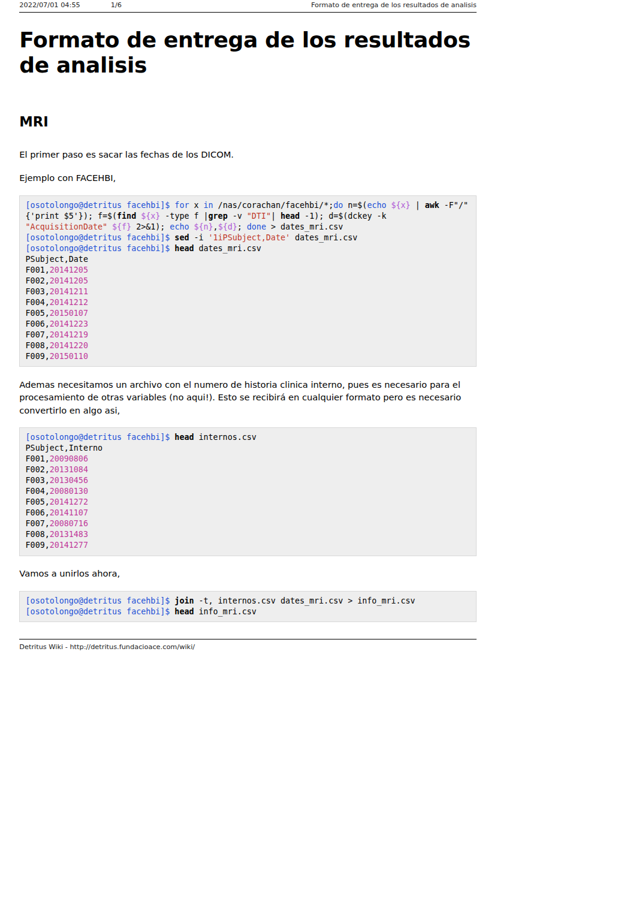2022/07/01 04:55 1/6 Formato de entrega de los resultados de analisis
Formato de entrega de los resultados de analisis
MRI
El primer paso es sacar las fechas de los DICOM.
Ejemplo con FACEHBI,
[osotolongo@detritus facehbi]$ for x in /nas/corachan/facehbi/*;do n=$(echo ${x} | awk -F"/" {'print $5'}); f=$(find ${x} -type f |grep -v "DTI"| head -1); d=$(dckey -k "AcquisitionDate" ${f} 2>&1); echo ${n},${d}; done > dates_mri.csv
[osotolongo@detritus facehbi]$ sed -i '1iPSubject,Date' dates_mri.csv
[osotolongo@detritus facehbi]$ head dates_mri.csv
PSubject,Date
F001,20141205
F002,20141205
F003,20141211
F004,20141212
F005,20150107
F006,20141223
F007,20141219
F008,20141220
F009,20150110
Ademas necesitamos un archivo con el numero de historia clinica interno, pues es necesario para el procesamiento de otras variables (no aqui!). Esto se recibirá en cualquier formato pero es necesario convertirlo en algo asi,
[osotolongo@detritus facehbi]$ head internos.csv
PSubject,Interno
F001,20090806
F002,20131084
F003,20130456
F004,20080130
F005,20141272
F006,20141107
F007,20080716
F008,20131483
F009,20141277
Vamos a unirlos ahora,
[osotolongo@detritus facehbi]$ join -t, internos.csv dates_mri.csv > info_mri.csv
[osotolongo@detritus facehbi]$ head info_mri.csv
Detritus Wiki - http://detritus.fundacioace.com/wiki/